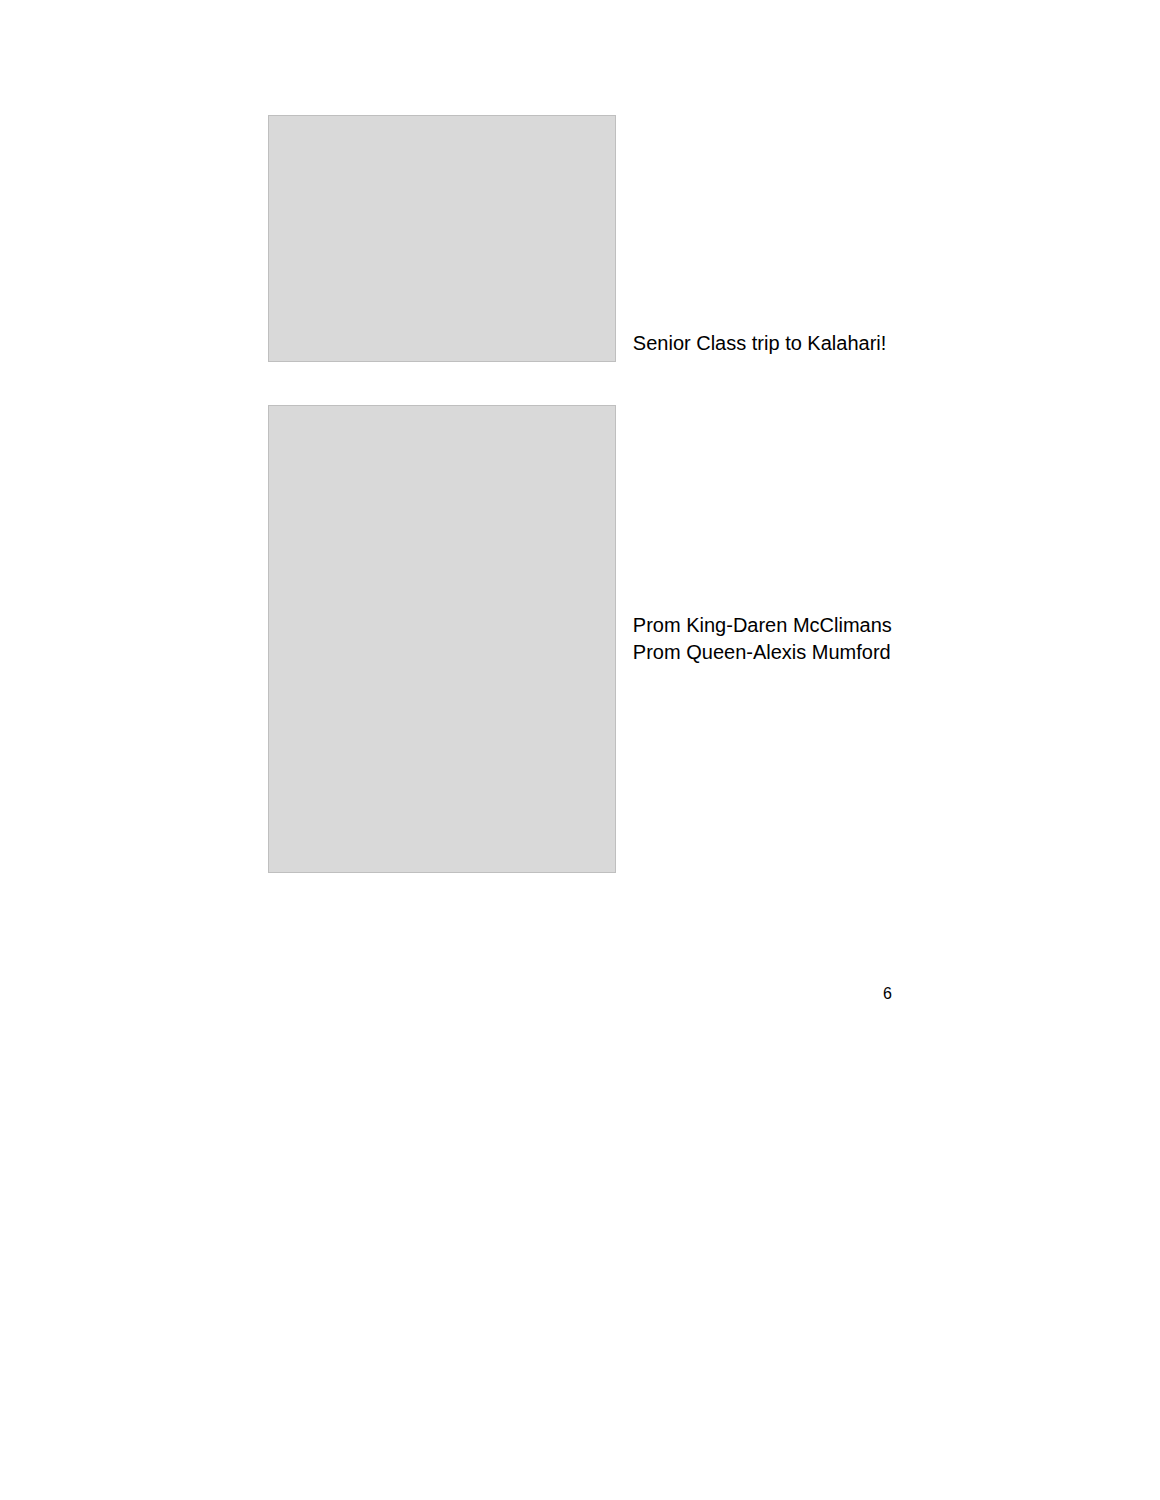Senior Class trip to Kalahari!
Prom King-Daren McClimans
Prom Queen-Alexis Mumford
6